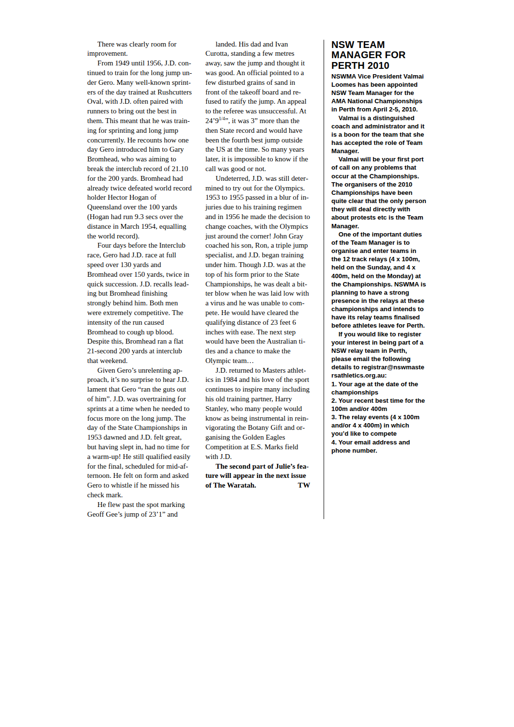There was clearly room for improvement.
From 1949 until 1956, J.D. continued to train for the long jump under Gero. Many well-known sprinters of the day trained at Rushcutters Oval, with J.D. often paired with runners to bring out the best in them. This meant that he was training for sprinting and long jump concurrently. He recounts how one day Gero introduced him to Gary Bromhead, who was aiming to break the interclub record of 21.10 for the 200 yards. Bromhead had already twice defeated world record holder Hector Hogan of Queensland over the 100 yards (Hogan had run 9.3 secs over the distance in March 1954, equalling the world record).
Four days before the Interclub race, Gero had J.D. race at full speed over 130 yards and Bromhead over 150 yards, twice in quick succession. J.D. recalls leading but Bromhead finishing strongly behind him. Both men were extremely competitive. The intensity of the run caused Bromhead to cough up blood. Despite this, Bromhead ran a flat 21-second 200 yards at interclub that weekend.
Given Gero’s unrelenting approach, it’s no surprise to hear J.D. lament that Gero “ran the guts out of him”. J.D. was overtraining for sprints at a time when he needed to focus more on the long jump. The day of the State Championships in 1953 dawned and J.D. felt great, but having slept in, had no time for a warm-up! He still qualified easily for the final, scheduled for mid-afternoon. He felt on form and asked Gero to whistle if he missed his check mark.
He flew past the spot marking Geoff Gee’s jump of 23’1” and
landed. His dad and Ivan Curotta, standing a few metres away, saw the jump and thought it was good. An official pointed to a few disturbed grains of sand in front of the takeoff board and refused to ratify the jump. An appeal to the referee was unsuccessful. At 24’91/4”, it was 3” more than the then State record and would have been the fourth best jump outside the US at the time. So many years later, it is impossible to know if the call was good or not.
Undeterred, J.D. was still determined to try out for the Olympics. 1953 to 1955 passed in a blur of injuries due to his training regimen and in 1956 he made the decision to change coaches, with the Olympics just around the corner! John Gray coached his son, Ron, a triple jump specialist, and J.D. began training under him. Though J.D. was at the top of his form prior to the State Championships, he was dealt a bitter blow when he was laid low with a virus and he was unable to compete. He would have cleared the qualifying distance of 23 feet 6 inches with ease. The next step would have been the Australian titles and a chance to make the Olympic team…
J.D. returned to Masters athletics in 1984 and his love of the sport continues to inspire many including his old training partner, Harry Stanley, who many people would know as being instrumental in reinvigorating the Botany Gift and organising the Golden Eagles Competition at E.S. Marks field with J.D.
The second part of Julie’s feature will appear in the next issue of The Waratah. TW
NSW TEAM MANAGER FOR PERTH 2010
NSWMA Vice President Valmai Loomes has been appointed NSW Team Manager for the AMA National Championships in Perth from April 2-5, 2010.
Valmai is a distinguished coach and administrator and it is a boon for the team that she has accepted the role of Team Manager.
Valmai will be your first port of call on any problems that occur at the Championships. The organisers of the 2010 Championships have been quite clear that the only person they will deal directly with about protests etc is the Team Manager.
One of the important duties of the Team Manager is to organise and enter teams in the 12 track relays (4 x 100m, held on the Sunday, and 4 x 400m, held on the Monday) at the Championships. NSWMA is planning to have a strong presence in the relays at these championships and intends to have its relay teams finalised before athletes leave for Perth.
If you would like to register your interest in being part of a NSW relay team in Perth, please email the following details to registrar@nswmastersathletics.org.au:
1. Your age at the date of the championships
2. Your recent best time for the 100m and/or 400m
3. The relay events (4 x 100m and/or 4 x 400m) in which you’d like to compete
4. Your email address and phone number.